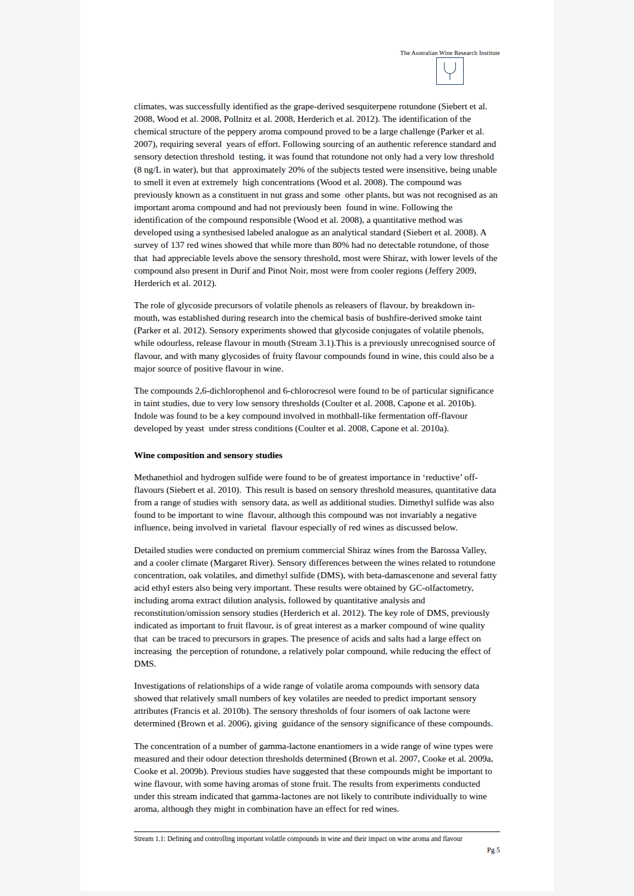The Australian Wine Research Institute
climates, was successfully identified as the grape-derived sesquiterpene rotundone (Siebert et al. 2008, Wood et al. 2008, Pollnitz et al. 2008, Herderich et al. 2012). The identification of the chemical structure of the peppery aroma compound proved to be a large challenge (Parker et al. 2007), requiring several years of effort. Following sourcing of an authentic reference standard and sensory detection threshold testing, it was found that rotundone not only had a very low threshold (8 ng/L in water), but that approximately 20% of the subjects tested were insensitive, being unable to smell it even at extremely high concentrations (Wood et al. 2008). The compound was previously known as a constituent in nut grass and some other plants, but was not recognised as an important aroma compound and had not previously been found in wine. Following the identification of the compound responsible (Wood et al. 2008), a quantitative method was developed using a synthesised labeled analogue as an analytical standard (Siebert et al. 2008). A survey of 137 red wines showed that while more than 80% had no detectable rotundone, of those that had appreciable levels above the sensory threshold, most were Shiraz, with lower levels of the compound also present in Durif and Pinot Noir, most were from cooler regions (Jeffery 2009, Herderich et al. 2012).
The role of glycoside precursors of volatile phenols as releasers of flavour, by breakdown in-mouth, was established during research into the chemical basis of bushfire-derived smoke taint (Parker et al. 2012). Sensory experiments showed that glycoside conjugates of volatile phenols, while odourless, release flavour in mouth (Stream 3.1).This is a previously unrecognised source of flavour, and with many glycosides of fruity flavour compounds found in wine, this could also be a major source of positive flavour in wine.
The compounds 2,6-dichlorophenol and 6-chlorocresol were found to be of particular significance in taint studies, due to very low sensory thresholds (Coulter et al. 2008, Capone et al. 2010b). Indole was found to be a key compound involved in mothball-like fermentation off-flavour developed by yeast under stress conditions (Coulter et al. 2008, Capone et al. 2010a).
Wine composition and sensory studies
Methanethiol and hydrogen sulfide were found to be of greatest importance in ‘reductive’ off-flavours (Siebert et al. 2010). This result is based on sensory threshold measures, quantitative data from a range of studies with sensory data, as well as additional studies. Dimethyl sulfide was also found to be important to wine flavour, although this compound was not invariably a negative influence, being involved in varietal flavour especially of red wines as discussed below.
Detailed studies were conducted on premium commercial Shiraz wines from the Barossa Valley, and a cooler climate (Margaret River). Sensory differences between the wines related to rotundone concentration, oak volatiles, and dimethyl sulfide (DMS), with beta-damascenone and several fatty acid ethyl esters also being very important. These results were obtained by GC-olfactometry, including aroma extract dilution analysis, followed by quantitative analysis and reconstitution/omission sensory studies (Herderich et al. 2012). The key role of DMS, previously indicated as important to fruit flavour, is of great interest as a marker compound of wine quality that can be traced to precursors in grapes. The presence of acids and salts had a large effect on increasing the perception of rotundone, a relatively polar compound, while reducing the effect of DMS.
Investigations of relationships of a wide range of volatile aroma compounds with sensory data showed that relatively small numbers of key volatiles are needed to predict important sensory attributes (Francis et al. 2010b). The sensory thresholds of four isomers of oak lactone were determined (Brown et al. 2006), giving guidance of the sensory significance of these compounds.
The concentration of a number of gamma-lactone enantiomers in a wide range of wine types were measured and their odour detection thresholds determined (Brown et al. 2007, Cooke et al. 2009a, Cooke et al. 2009b). Previous studies have suggested that these compounds might be important to wine flavour, with some having aromas of stone fruit. The results from experiments conducted under this stream indicated that gamma-lactones are not likely to contribute individually to wine aroma, although they might in combination have an effect for red wines.
Stream 1.1: Defining and controlling important volatile compounds in wine and their impact on wine aroma and flavour Pg 5